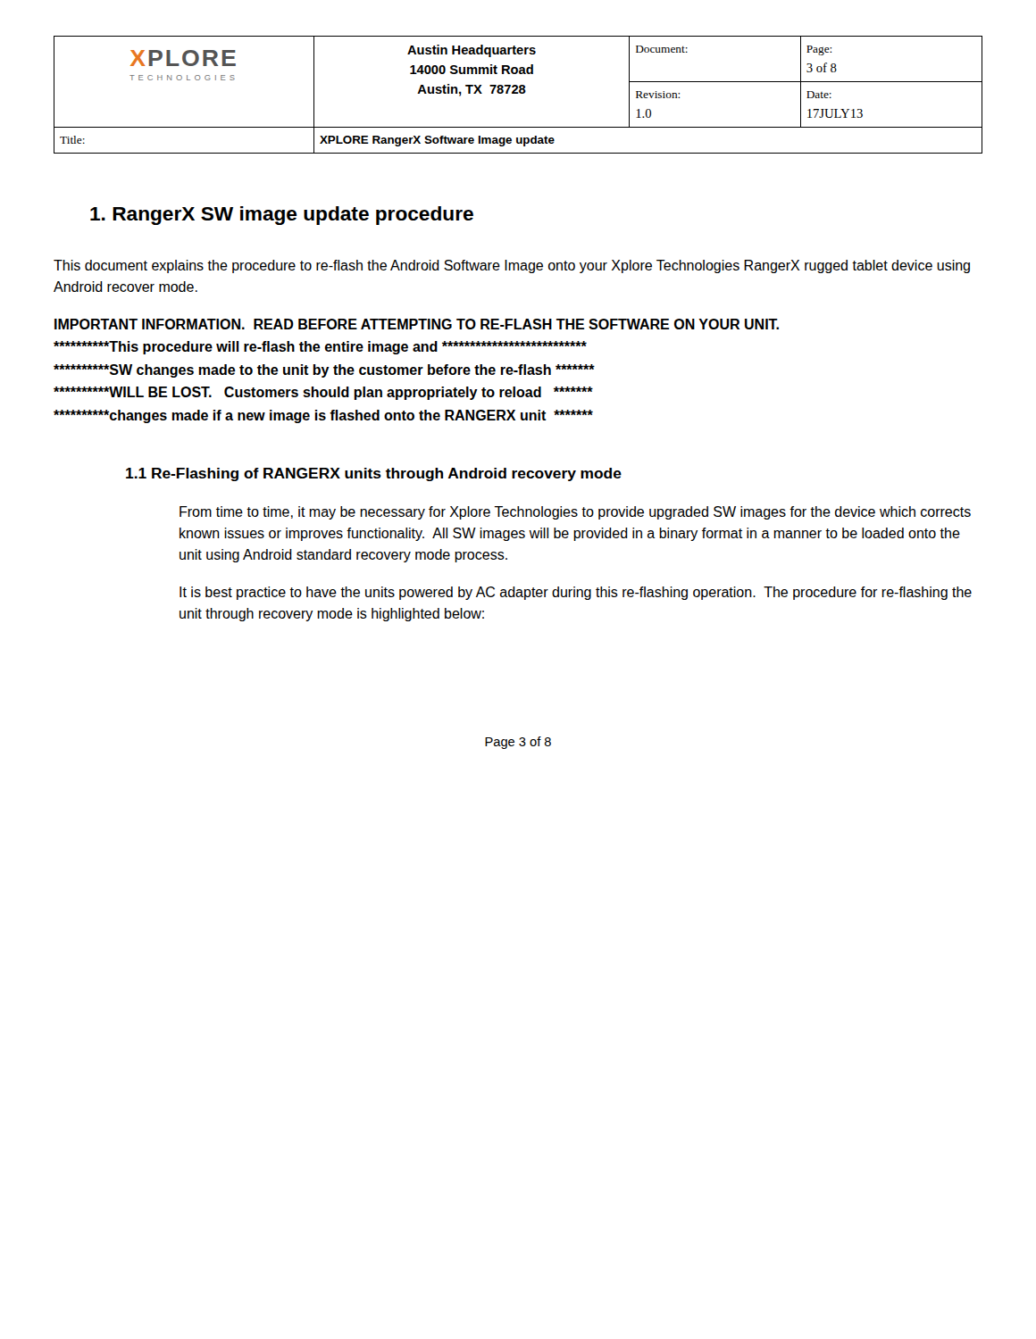| X PLORE TECHNOLOGIES | Austin Headquarters 14000 Summit Road Austin, TX 78728 | Document: | Page: 3 of 8 |
| Revision: 1.0 | Date: 17JULY13 |
| Title: | XPLORE RangerX Software Image update |
1. RangerX SW image update procedure
This document explains the procedure to re-flash the Android Software Image onto your Xplore Technologies RangerX rugged tablet device using Android recover mode.
IMPORTANT INFORMATION. READ BEFORE ATTEMPTING TO RE-FLASH THE SOFTWARE ON YOUR UNIT.
**********This procedure will re-flash the entire image and **************************
**********SW changes made to the unit by the customer before the re-flash *******
**********WILL BE LOST. Customers should plan appropriately to reload *******
**********changes made if a new image is flashed onto the RANGERX unit *******
1.1 Re-Flashing of RANGERX units through Android recovery mode
From time to time, it may be necessary for Xplore Technologies to provide upgraded SW images for the device which corrects known issues or improves functionality. All SW images will be provided in a binary format in a manner to be loaded onto the unit using Android standard recovery mode process.
It is best practice to have the units powered by AC adapter during this re-flashing operation. The procedure for re-flashing the unit through recovery mode is highlighted below:
Page 3 of 8